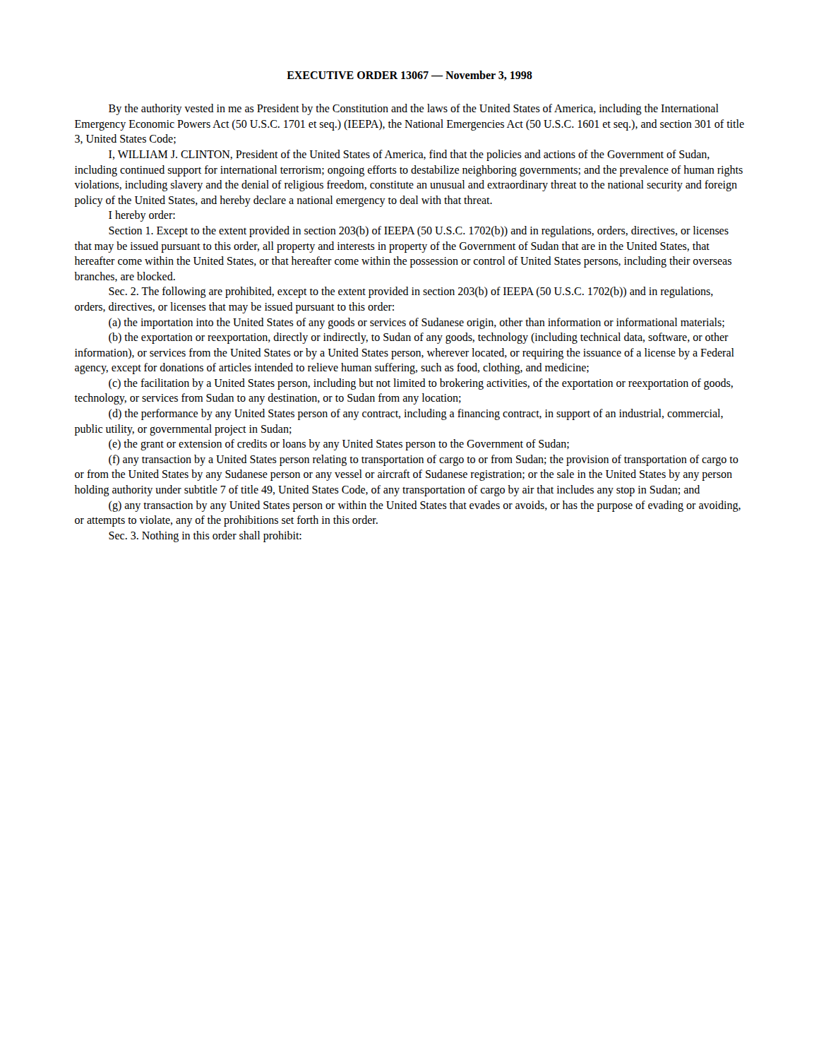EXECUTIVE ORDER 13067 — November 3, 1998
By the authority vested in me as President by the Constitution and the laws of the United States of America, including the International Emergency Economic Powers Act (50 U.S.C. 1701 et seq.) (IEEPA), the National Emergencies Act (50 U.S.C. 1601 et seq.), and section 301 of title 3, United States Code;
I, WILLIAM J. CLINTON, President of the United States of America, find that the policies and actions of the Government of Sudan, including continued support for international terrorism; ongoing efforts to destabilize neighboring governments; and the prevalence of human rights violations, including slavery and the denial of religious freedom, constitute an unusual and extraordinary threat to the national security and foreign policy of the United States, and hereby declare a national emergency to deal with that threat.
I hereby order:
Section 1. Except to the extent provided in section 203(b) of IEEPA (50 U.S.C. 1702(b)) and in regulations, orders, directives, or licenses that may be issued pursuant to this order, all property and interests in property of the Government of Sudan that are in the United States, that hereafter come within the United States, or that hereafter come within the possession or control of United States persons, including their overseas branches, are blocked.
Sec. 2. The following are prohibited, except to the extent provided in section 203(b) of IEEPA (50 U.S.C. 1702(b)) and in regulations, orders, directives, or licenses that may be issued pursuant to this order:
(a) the importation into the United States of any goods or services of Sudanese origin, other than information or informational materials;
(b) the exportation or reexportation, directly or indirectly, to Sudan of any goods, technology (including technical data, software, or other information), or services from the United States or by a United States person, wherever located, or requiring the issuance of a license by a Federal agency, except for donations of articles intended to relieve human suffering, such as food, clothing, and medicine;
(c) the facilitation by a United States person, including but not limited to brokering activities, of the exportation or reexportation of goods, technology, or services from Sudan to any destination, or to Sudan from any location;
(d) the performance by any United States person of any contract, including a financing contract, in support of an industrial, commercial, public utility, or governmental project in Sudan;
(e) the grant or extension of credits or loans by any United States person to the Government of Sudan;
(f) any transaction by a United States person relating to transportation of cargo to or from Sudan; the provision of transportation of cargo to or from the United States by any Sudanese person or any vessel or aircraft of Sudanese registration; or the sale in the United States by any person holding authority under subtitle 7 of title 49, United States Code, of any transportation of cargo by air that includes any stop in Sudan; and
(g) any transaction by any United States person or within the United States that evades or avoids, or has the purpose of evading or avoiding, or attempts to violate, any of the prohibitions set forth in this order.
Sec. 3. Nothing in this order shall prohibit: